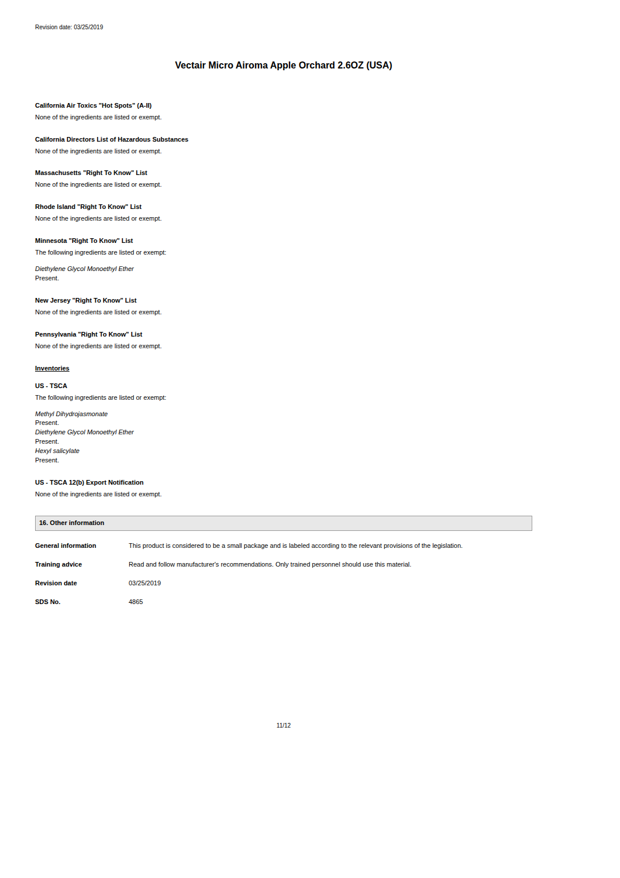Revision date: 03/25/2019
Vectair Micro Airoma Apple Orchard 2.6OZ (USA)
California Air Toxics "Hot Spots" (A-II)
None of the ingredients are listed or exempt.
California Directors List of Hazardous Substances
None of the ingredients are listed or exempt.
Massachusetts "Right To Know" List
None of the ingredients are listed or exempt.
Rhode Island "Right To Know" List
None of the ingredients are listed or exempt.
Minnesota "Right To Know" List
The following ingredients are listed or exempt:
Diethylene Glycol Monoethyl Ether
Present.
New Jersey "Right To Know" List
None of the ingredients are listed or exempt.
Pennsylvania "Right To Know" List
None of the ingredients are listed or exempt.
Inventories
US - TSCA
The following ingredients are listed or exempt:
Methyl Dihydrojasmonate
Present.
Diethylene Glycol Monoethyl Ether
Present.
Hexyl salicylate
Present.
US - TSCA 12(b) Export Notification
None of the ingredients are listed or exempt.
16. Other information
| General information | This product is considered to be a small package and is labeled according to the relevant provisions of the legislation. |
| Training advice | Read and follow manufacturer's recommendations. Only trained personnel should use this material. |
| Revision date | 03/25/2019 |
| SDS No. | 4865 |
11/12